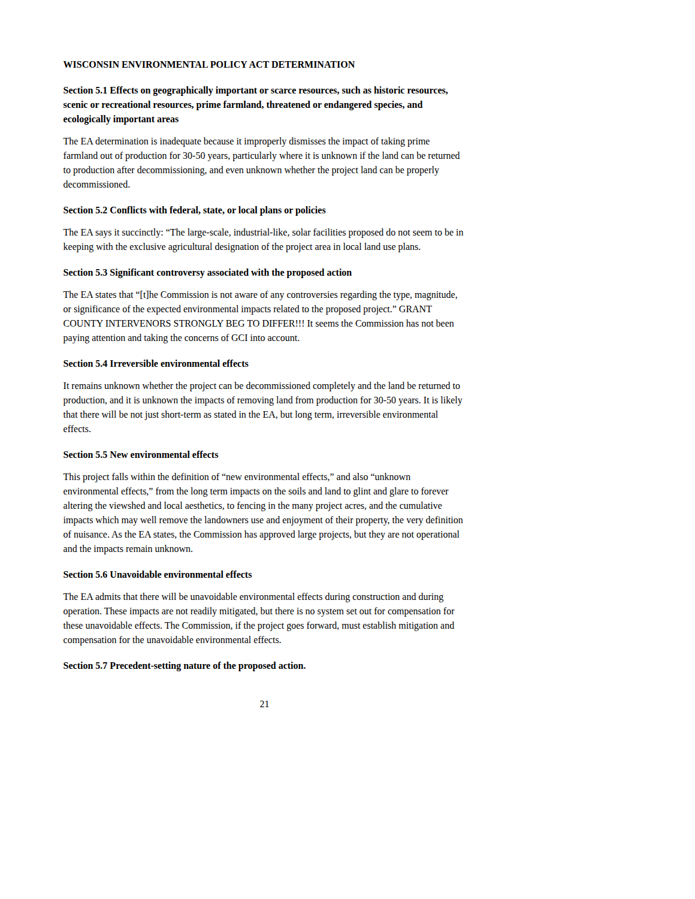WISCONSIN ENVIRONMENTAL POLICY ACT DETERMINATION
Section 5.1 Effects on geographically important or scarce resources, such as historic resources, scenic or recreational resources, prime farmland, threatened or endangered species, and ecologically important areas
The EA determination is inadequate because it improperly dismisses the impact of taking prime farmland out of production for 30-50 years, particularly where it is unknown if the land can be returned to production after decommissioning, and even unknown whether the project land can be properly decommissioned.
Section 5.2 Conflicts with federal, state, or local plans or policies
The EA says it succinctly: “The large-scale, industrial-like, solar facilities proposed do not seem to be in keeping with the exclusive agricultural designation of the project area in local land use plans.
Section 5.3 Significant controversy associated with the proposed action
The EA states that “[t]he Commission is not aware of any controversies regarding the type, magnitude, or significance of the expected environmental impacts related to the proposed project.” GRANT COUNTY INTERVENORS STRONGLY BEG TO DIFFER!!! It seems the Commission has not been paying attention and taking the concerns of GCI into account.
Section 5.4 Irreversible environmental effects
It remains unknown whether the project can be decommissioned completely and the land be returned to production, and it is unknown the impacts of removing land from production for 30-50 years. It is likely that there will be not just short-term as stated in the EA, but long term, irreversible environmental effects.
Section 5.5 New environmental effects
This project falls within the definition of “new environmental effects,” and also “unknown environmental effects,” from the long term impacts on the soils and land to glint and glare to forever altering the viewshed and local aesthetics, to fencing in the many project acres, and the cumulative impacts which may well remove the landowners use and enjoyment of their property, the very definition of nuisance. As the EA states, the Commission has approved large projects, but they are not operational and the impacts remain unknown.
Section 5.6 Unavoidable environmental effects
The EA admits that there will be unavoidable environmental effects during construction and during operation. These impacts are not readily mitigated, but there is no system set out for compensation for these unavoidable effects. The Commission, if the project goes forward, must establish mitigation and compensation for the unavoidable environmental effects.
Section 5.7 Precedent-setting nature of the proposed action.
21